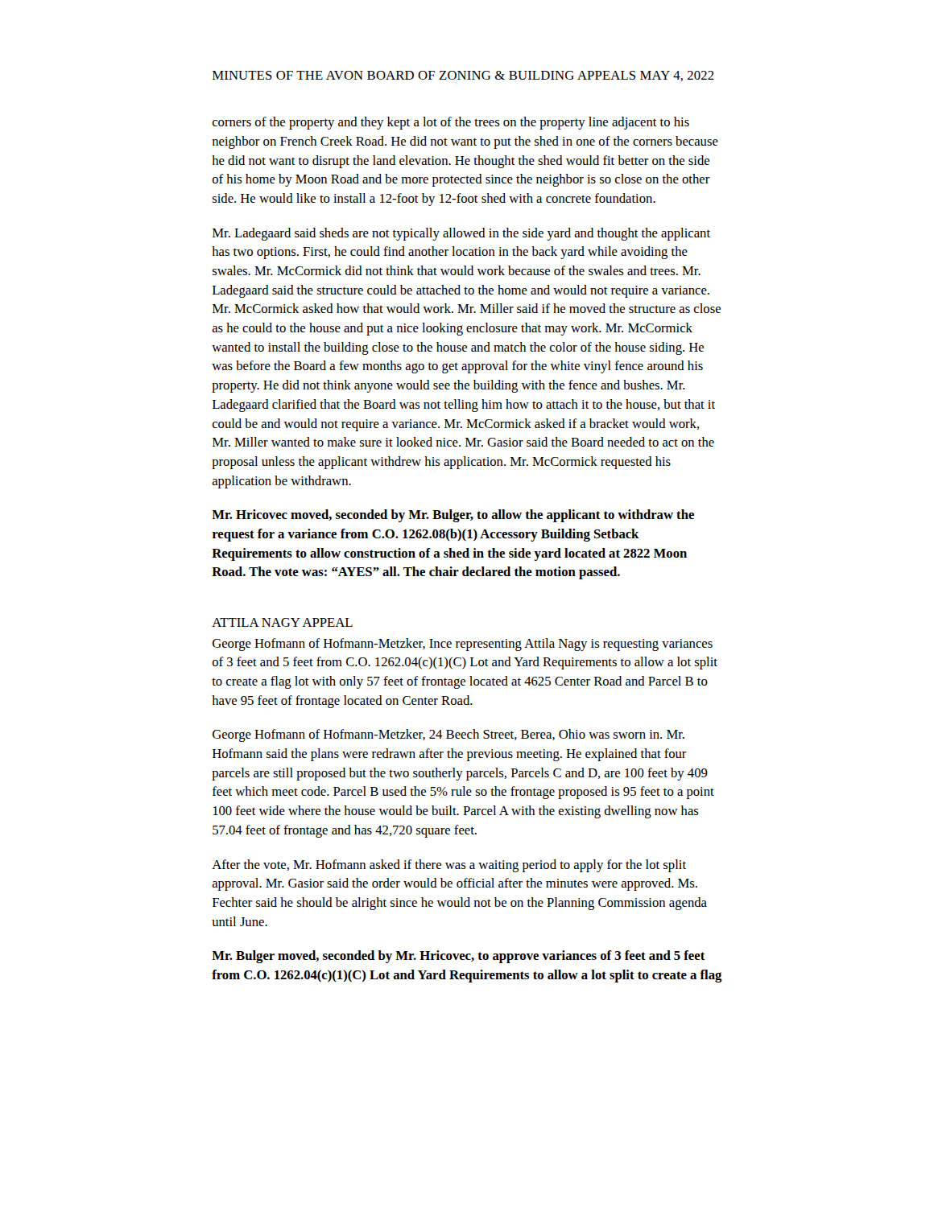MINUTES OF THE AVON BOARD OF ZONING & BUILDING APPEALS MAY 4, 2022
corners of the property and they kept a lot of the trees on the property line adjacent to his neighbor on French Creek Road. He did not want to put the shed in one of the corners because he did not want to disrupt the land elevation. He thought the shed would fit better on the side of his home by Moon Road and be more protected since the neighbor is so close on the other side. He would like to install a 12-foot by 12-foot shed with a concrete foundation.
Mr. Ladegaard said sheds are not typically allowed in the side yard and thought the applicant has two options. First, he could find another location in the back yard while avoiding the swales. Mr. McCormick did not think that would work because of the swales and trees. Mr. Ladegaard said the structure could be attached to the home and would not require a variance. Mr. McCormick asked how that would work. Mr. Miller said if he moved the structure as close as he could to the house and put a nice looking enclosure that may work. Mr. McCormick wanted to install the building close to the house and match the color of the house siding. He was before the Board a few months ago to get approval for the white vinyl fence around his property. He did not think anyone would see the building with the fence and bushes. Mr. Ladegaard clarified that the Board was not telling him how to attach it to the house, but that it could be and would not require a variance. Mr. McCormick asked if a bracket would work, Mr. Miller wanted to make sure it looked nice. Mr. Gasior said the Board needed to act on the proposal unless the applicant withdrew his application. Mr. McCormick requested his application be withdrawn.
Mr. Hricovec moved, seconded by Mr. Bulger, to allow the applicant to withdraw the request for a variance from C.O. 1262.08(b)(1) Accessory Building Setback Requirements to allow construction of a shed in the side yard located at 2822 Moon Road. The vote was: “AYES” all. The chair declared the motion passed.
ATTILA NAGY APPEAL
George Hofmann of Hofmann-Metzker, Ince representing Attila Nagy is requesting variances of 3 feet and 5 feet from C.O. 1262.04(c)(1)(C) Lot and Yard Requirements to allow a lot split to create a flag lot with only 57 feet of frontage located at 4625 Center Road and Parcel B to have 95 feet of frontage located on Center Road.
George Hofmann of Hofmann-Metzker, 24 Beech Street, Berea, Ohio was sworn in. Mr. Hofmann said the plans were redrawn after the previous meeting. He explained that four parcels are still proposed but the two southerly parcels, Parcels C and D, are 100 feet by 409 feet which meet code. Parcel B used the 5% rule so the frontage proposed is 95 feet to a point 100 feet wide where the house would be built. Parcel A with the existing dwelling now has 57.04 feet of frontage and has 42,720 square feet.
After the vote, Mr. Hofmann asked if there was a waiting period to apply for the lot split approval. Mr. Gasior said the order would be official after the minutes were approved. Ms. Fechter said he should be alright since he would not be on the Planning Commission agenda until June.
Mr. Bulger moved, seconded by Mr. Hricovec, to approve variances of 3 feet and 5 feet from C.O. 1262.04(c)(1)(C) Lot and Yard Requirements to allow a lot split to create a flag